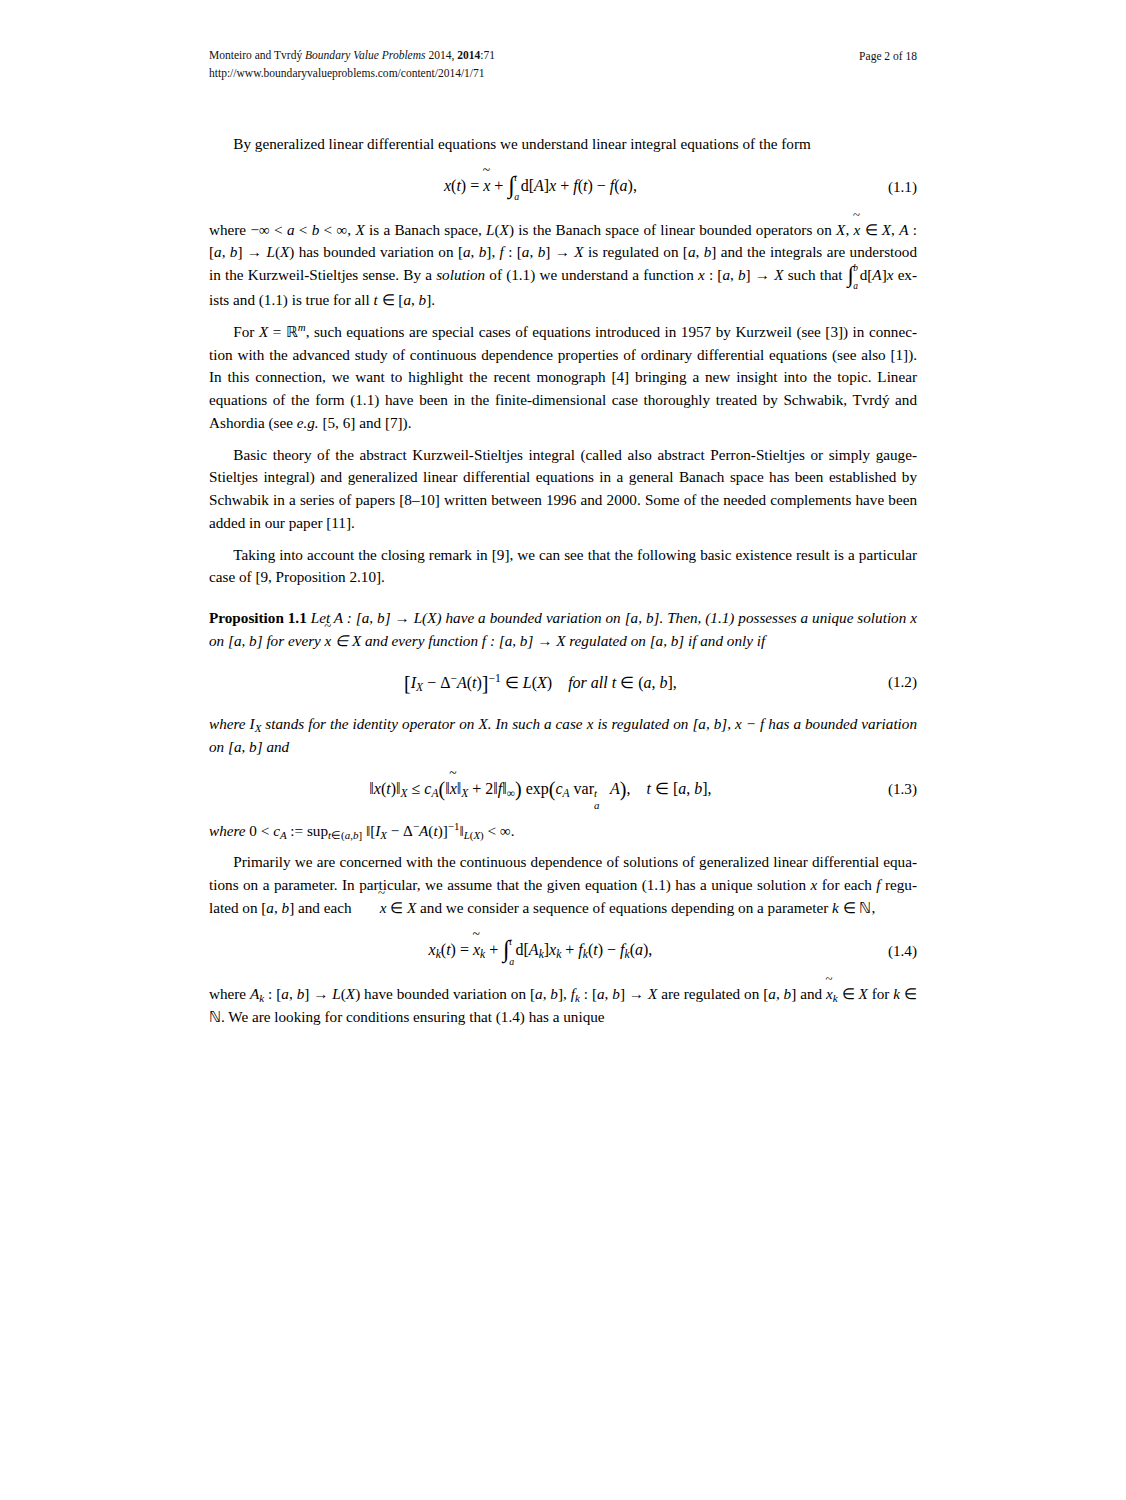Monteiro and Tvrdý Boundary Value Problems 2014, 2014:71 http://www.boundaryvalueproblems.com/content/2014/1/71
Page 2 of 18
By generalized linear differential equations we understand linear integral equations of the form
x(t) = x + ∫ta d[A]x + f(t) − f(a),
(1.1)
where −∞ < a < b < ∞, X is a Banach space, L(X) is the Banach space of linear bounded operators on X, x ∈ X, A : [a, b] → L(X) has bounded variation on [a, b], f : [a, b] → X is regulated on [a, b] and the integrals are understood in the Kurzweil-Stieltjes sense. By a solution of (1.1) we understand a function x : [a, b] → X such that ∫ba d[A]x exists and (1.1) is true for all t ∈ [a, b].
For X = ℝm, such equations are special cases of equations introduced in 1957 by Kurzweil (see [3]) in connection with the advanced study of continuous dependence properties of ordinary differential equations (see also [1]). In this connection, we want to highlight the recent monograph [4] bringing a new insight into the topic. Linear equations of the form (1.1) have been in the finite-dimensional case thoroughly treated by Schwabik, Tvrdý and Ashordia (see e.g. [5, 6] and [7]).
Basic theory of the abstract Kurzweil-Stieltjes integral (called also abstract Perron-Stieltjes or simply gauge-Stieltjes integral) and generalized linear differential equations in a general Banach space has been established by Schwabik in a series of papers [8–10] written between 1996 and 2000. Some of the needed complements have been added in our paper [11].
Taking into account the closing remark in [9], we can see that the following basic existence result is a particular case of [9, Proposition 2.10].
Proposition 1.1 Let A : [a, b] → L(X) have a bounded variation on [a, b]. Then, (1.1) possesses a unique solution x on [a, b] for every x ∈ X and every function f : [a, b] → X regulated on [a, b] if and only if
[IX − Δ−A(t)]−1 ∈ L(X) for all t ∈ (a, b],
(1.2)
where IX stands for the identity operator on X. In such a case x is regulated on [a, b], x − f has a bounded variation on [a, b] and
‖x(t)‖X ≤ cA(‖x‖X + 2‖f‖∞) exp(cA varta A), t ∈ [a, b],
(1.3)
where 0 < cA := supt∈(a,b] ‖[IX − Δ−A(t)]−1‖L(X) < ∞.
Primarily we are concerned with the continuous dependence of solutions of generalized linear differential equations on a parameter. In particular, we assume that the given equation (1.1) has a unique solution x for each f regulated on [a, b] and each x ∈ X and we consider a sequence of equations depending on a parameter k ∈ ℕ,
xk(t) = xk + ∫ta d[Ak]xk + fk(t) − fk(a),
(1.4)
where Ak : [a, b] → L(X) have bounded variation on [a, b], fk : [a, b] → X are regulated on [a, b] and xk ∈ X for k ∈ ℕ. We are looking for conditions ensuring that (1.4) has a unique